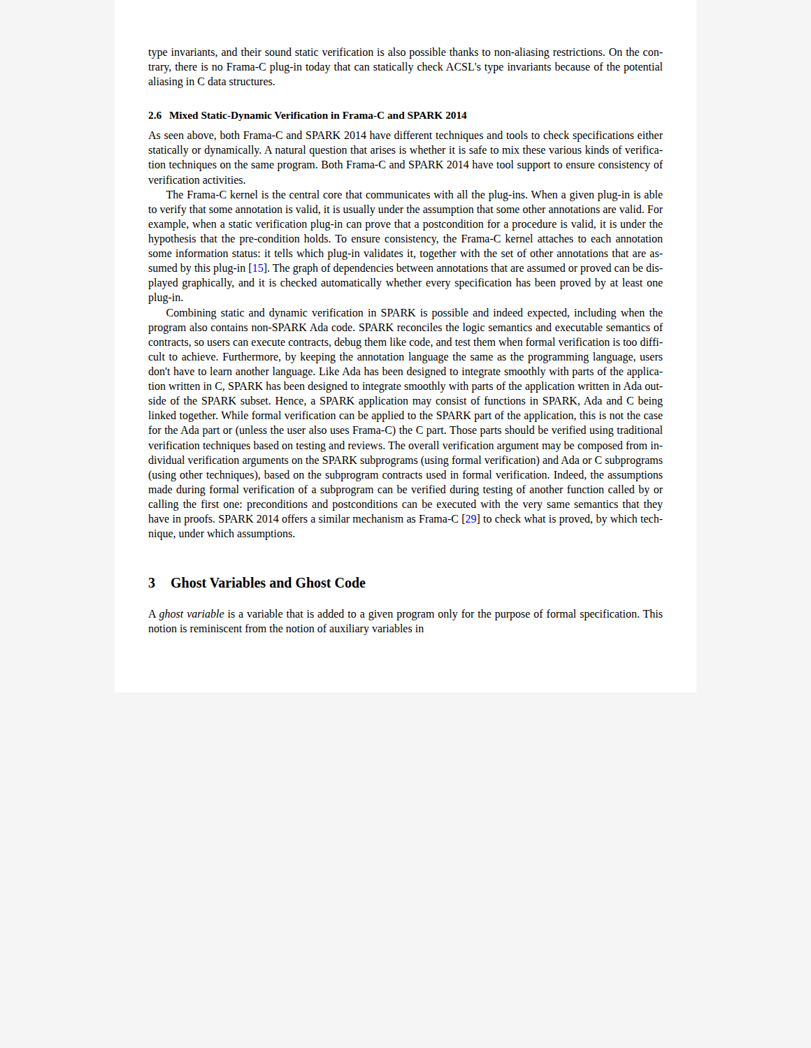type invariants, and their sound static verification is also possible thanks to non-aliasing restrictions. On the contrary, there is no Frama-C plug-in today that can statically check ACSL's type invariants because of the potential aliasing in C data structures.
2.6 Mixed Static-Dynamic Verification in Frama-C and SPARK 2014
As seen above, both Frama-C and SPARK 2014 have different techniques and tools to check specifications either statically or dynamically. A natural question that arises is whether it is safe to mix these various kinds of verification techniques on the same program. Both Frama-C and SPARK 2014 have tool support to ensure consistency of verification activities.
The Frama-C kernel is the central core that communicates with all the plug-ins. When a given plug-in is able to verify that some annotation is valid, it is usually under the assumption that some other annotations are valid. For example, when a static verification plug-in can prove that a postcondition for a procedure is valid, it is under the hypothesis that the pre-condition holds. To ensure consistency, the Frama-C kernel attaches to each annotation some information status: it tells which plug-in validates it, together with the set of other annotations that are assumed by this plug-in [15]. The graph of dependencies between annotations that are assumed or proved can be displayed graphically, and it is checked automatically whether every specification has been proved by at least one plug-in.
Combining static and dynamic verification in SPARK is possible and indeed expected, including when the program also contains non-SPARK Ada code. SPARK reconciles the logic semantics and executable semantics of contracts, so users can execute contracts, debug them like code, and test them when formal verification is too difficult to achieve. Furthermore, by keeping the annotation language the same as the programming language, users don't have to learn another language. Like Ada has been designed to integrate smoothly with parts of the application written in C, SPARK has been designed to integrate smoothly with parts of the application written in Ada outside of the SPARK subset. Hence, a SPARK application may consist of functions in SPARK, Ada and C being linked together. While formal verification can be applied to the SPARK part of the application, this is not the case for the Ada part or (unless the user also uses Frama-C) the C part. Those parts should be verified using traditional verification techniques based on testing and reviews. The overall verification argument may be composed from individual verification arguments on the SPARK subprograms (using formal verification) and Ada or C subprograms (using other techniques), based on the subprogram contracts used in formal verification. Indeed, the assumptions made during formal verification of a subprogram can be verified during testing of another function called by or calling the first one: preconditions and postconditions can be executed with the very same semantics that they have in proofs. SPARK 2014 offers a similar mechanism as Frama-C [29] to check what is proved, by which technique, under which assumptions.
3 Ghost Variables and Ghost Code
A ghost variable is a variable that is added to a given program only for the purpose of formal specification. This notion is reminiscent from the notion of auxiliary variables in